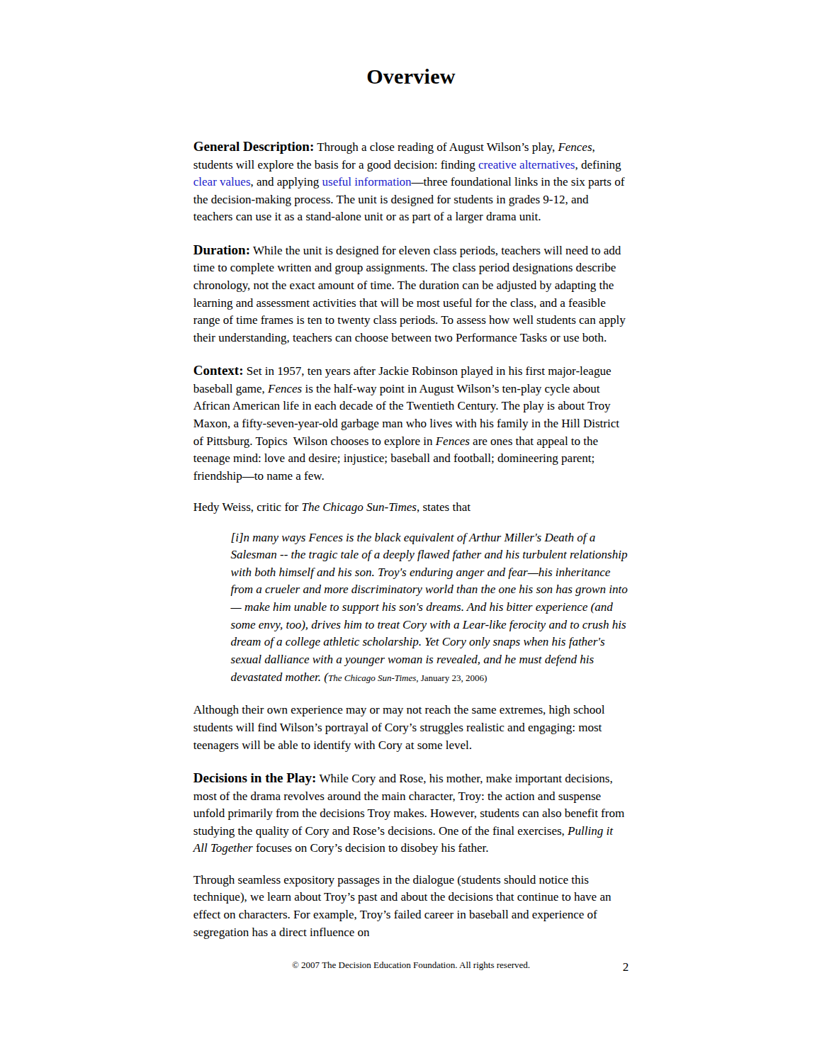Overview
General Description: Through a close reading of August Wilson’s play, Fences, students will explore the basis for a good decision: finding creative alternatives, defining clear values, and applying useful information—three foundational links in the six parts of the decision-making process. The unit is designed for students in grades 9-12, and teachers can use it as a stand-alone unit or as part of a larger drama unit.
Duration: While the unit is designed for eleven class periods, teachers will need to add time to complete written and group assignments. The class period designations describe chronology, not the exact amount of time. The duration can be adjusted by adapting the learning and assessment activities that will be most useful for the class, and a feasible range of time frames is ten to twenty class periods. To assess how well students can apply their understanding, teachers can choose between two Performance Tasks or use both.
Context: Set in 1957, ten years after Jackie Robinson played in his first major-league baseball game, Fences is the half-way point in August Wilson’s ten-play cycle about African American life in each decade of the Twentieth Century. The play is about Troy Maxon, a fifty-seven-year-old garbage man who lives with his family in the Hill District of Pittsburg. Topics Wilson chooses to explore in Fences are ones that appeal to the teenage mind: love and desire; injustice; baseball and football; domineering parent; friendship—to name a few.
Hedy Weiss, critic for The Chicago Sun-Times, states that
[i]n many ways Fences is the black equivalent of Arthur Miller's Death of a Salesman -- the tragic tale of a deeply flawed father and his turbulent relationship with both himself and his son. Troy's enduring anger and fear—his inheritance from a crueler and more discriminatory world than the one his son has grown into— make him unable to support his son's dreams. And his bitter experience (and some envy, too), drives him to treat Cory with a Lear-like ferocity and to crush his dream of a college athletic scholarship. Yet Cory only snaps when his father's sexual dalliance with a younger woman is revealed, and he must defend his devastated mother. (The Chicago Sun-Times, January 23, 2006)
Although their own experience may or may not reach the same extremes, high school students will find Wilson’s portrayal of Cory’s struggles realistic and engaging: most teenagers will be able to identify with Cory at some level.
Decisions in the Play: While Cory and Rose, his mother, make important decisions, most of the drama revolves around the main character, Troy: the action and suspense unfold primarily from the decisions Troy makes. However, students can also benefit from studying the quality of Cory and Rose’s decisions. One of the final exercises, Pulling it All Together focuses on Cory’s decision to disobey his father.
Through seamless expository passages in the dialogue (students should notice this technique), we learn about Troy’s past and about the decisions that continue to have an effect on characters. For example, Troy’s failed career in baseball and experience of segregation has a direct influence on
© 2007 The Decision Education Foundation. All rights reserved.
2